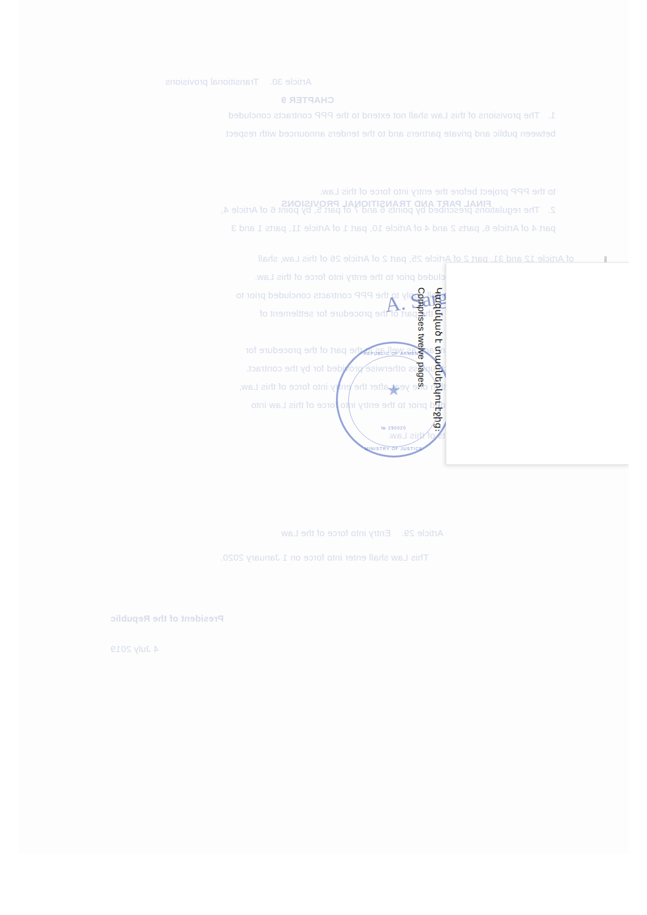Article 30. Transitional provisions
1. The provisions of this Law shall not extend to the PPP contracts concluded
between public and private partners and to the tenders announced with respect
to the PPP project before the entry into force of this Law.
2. The regulations prescribed by points 6 and 7 of part 5, by point 6 of Article 4,
part 4 of Article 6, parts 2 and 4 of Article 10, part 1 of Article 11, parts 1 and 3
of Article 12 and 31, part 2 of Article 25, part 2 of Article 26 of this Law, shall
apply to the PPP contracts concluded prior to the entry into force of this Law.
3. The provisions of this Law shall apply to the PPP contracts concluded prior to
the entry into force of this Law, in the part of the procedure for settlement of
disputes arising from a PPP contract, as well as in the part of the procedure for
amendment of the PPP contract, unless otherwise provided for by the contract.
4. The public partner shall, within one year after the entry into force of this Law,
bring the PPP contracts concluded prior to the entry into force of this Law into
conformity with the requirements of this Law.
CHAPTER 9
FINAL PART AND TRANSITIONAL PROVISIONS
Article 29. Entry into force of the Law
This Law shall enter into force on 1 January 2020.
President of the Republic
4 July 2019
A. Sargsyan
REPUBLIC OF ARMENIA
★
№ 250020
MINISTRY OF JUSTICE
Կազմված է տասներկու էջից։
Comprises twelve pages.